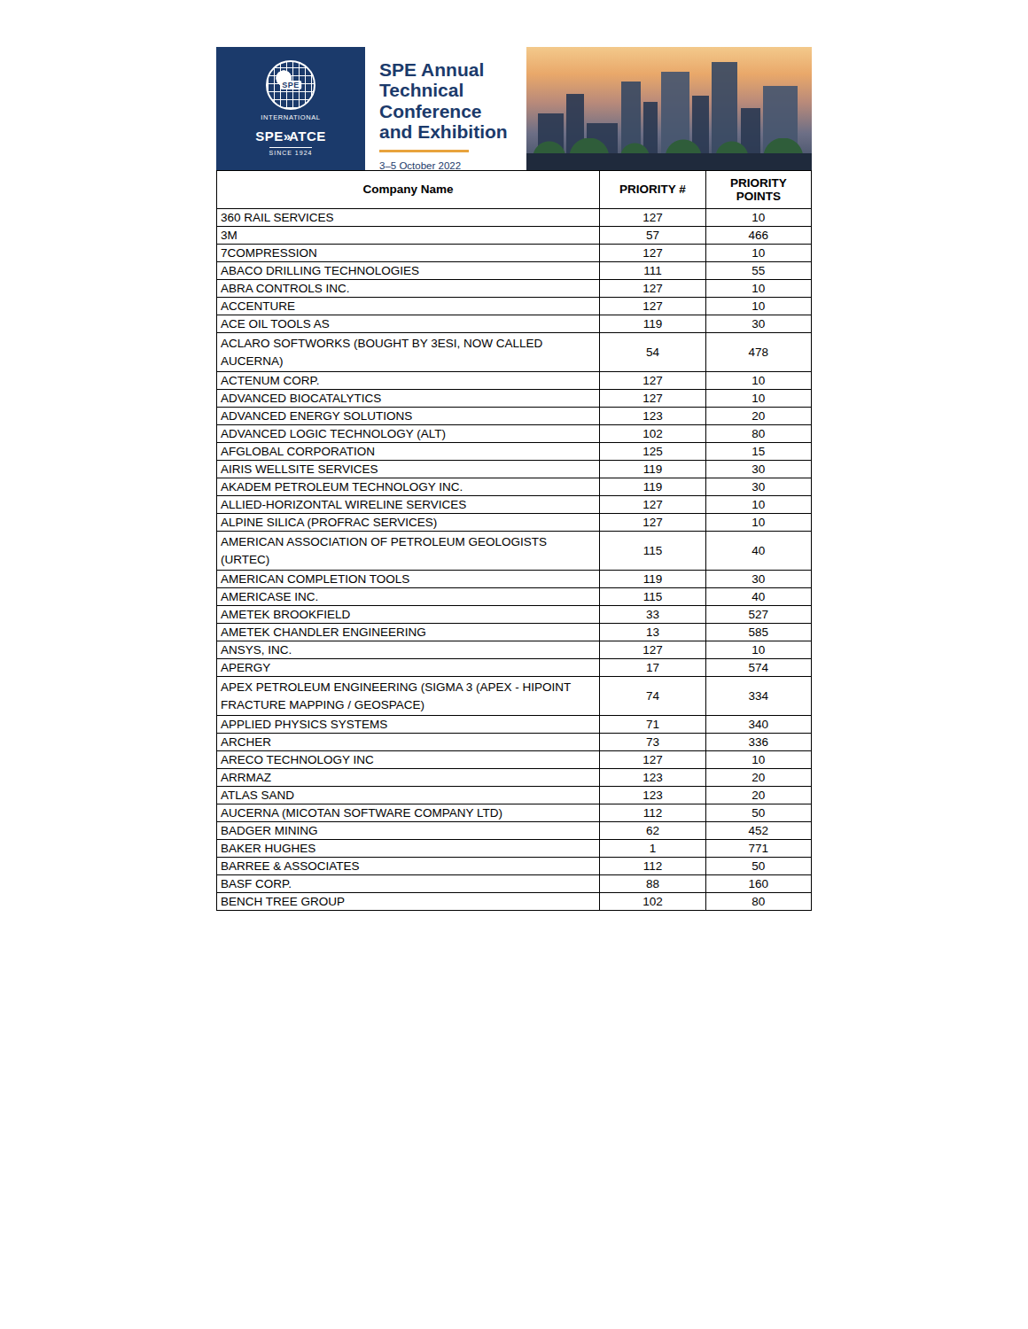International
SPE»ATCE
SINCE 1924
SPE Annual Technical
Conference and Exhibition
3–5 October 2022
George R. Brown Convention Center
Houston, Texas, USA
| Company Name | PRIORITY # | PRIORITY POINTS |
| --- | --- | --- |
| 360 RAIL SERVICES | 127 | 10 |
| 3M | 57 | 466 |
| 7COMPRESSION | 127 | 10 |
| ABACO DRILLING TECHNOLOGIES | 111 | 55 |
| ABRA CONTROLS INC. | 127 | 10 |
| ACCENTURE | 127 | 10 |
| ACE OIL TOOLS AS | 119 | 30 |
| ACLARO SOFTWORKS (BOUGHT BY 3ESI, NOW CALLED AUCERNA) | 54 | 478 |
| ACTENUM CORP. | 127 | 10 |
| ADVANCED BIOCATALYTICS | 127 | 10 |
| ADVANCED ENERGY SOLUTIONS | 123 | 20 |
| ADVANCED LOGIC TECHNOLOGY (ALT) | 102 | 80 |
| AFGLOBAL CORPORATION | 125 | 15 |
| AIRIS WELLSITE SERVICES | 119 | 30 |
| AKADEM PETROLEUM TECHNOLOGY INC. | 119 | 30 |
| ALLIED-HORIZONTAL WIRELINE SERVICES | 127 | 10 |
| ALPINE SILICA (PROFRAC SERVICES) | 127 | 10 |
| AMERICAN ASSOCIATION OF PETROLEUM GEOLOGISTS (URTEC) | 115 | 40 |
| AMERICAN COMPLETION TOOLS | 119 | 30 |
| AMERICASE INC. | 115 | 40 |
| AMETEK BROOKFIELD | 33 | 527 |
| AMETEK CHANDLER ENGINEERING | 13 | 585 |
| ANSYS, INC. | 127 | 10 |
| APERGY | 17 | 574 |
| APEX PETROLEUM ENGINEERING (SIGMA 3 (APEX - HIPOINT FRACTURE MAPPING / GEOSPACE) | 74 | 334 |
| APPLIED PHYSICS SYSTEMS | 71 | 340 |
| ARCHER | 73 | 336 |
| ARECO TECHNOLOGY INC | 127 | 10 |
| ARRMAZ | 123 | 20 |
| ATLAS SAND | 123 | 20 |
| AUCERNA (MICOTAN SOFTWARE COMPANY LTD) | 112 | 50 |
| BADGER MINING | 62 | 452 |
| BAKER HUGHES | 1 | 771 |
| BARREE & ASSOCIATES | 112 | 50 |
| BASF CORP. | 88 | 160 |
| BENCH TREE GROUP | 102 | 80 |